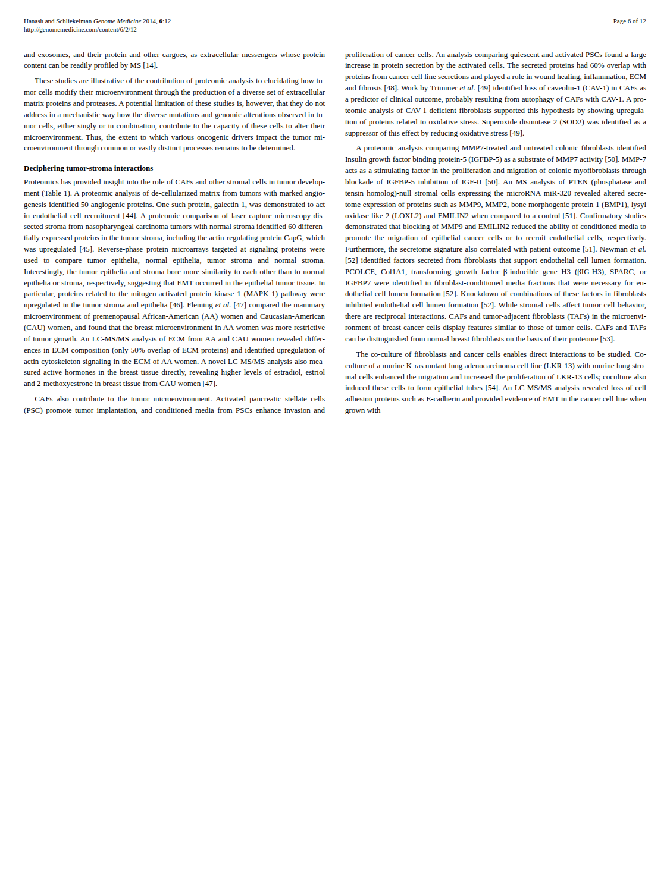Hanash and Schliekelman Genome Medicine 2014, 6:12
http://genomemedicine.com/content/6/2/12
Page 6 of 12
and exosomes, and their protein and other cargoes, as extracellular messengers whose protein content can be readily profiled by MS [14].
These studies are illustrative of the contribution of proteomic analysis to elucidating how tumor cells modify their microenvironment through the production of a diverse set of extracellular matrix proteins and proteases. A potential limitation of these studies is, however, that they do not address in a mechanistic way how the diverse mutations and genomic alterations observed in tumor cells, either singly or in combination, contribute to the capacity of these cells to alter their microenvironment. Thus, the extent to which various oncogenic drivers impact the tumor microenvironment through common or vastly distinct processes remains to be determined.
Deciphering tumor-stroma interactions
Proteomics has provided insight into the role of CAFs and other stromal cells in tumor development (Table 1). A proteomic analysis of de-cellularized matrix from tumors with marked angiogenesis identified 50 angiogenic proteins. One such protein, galectin-1, was demonstrated to act in endothelial cell recruitment [44]. A proteomic comparison of laser capture microscopy-dissected stroma from nasopharyngeal carcinoma tumors with normal stroma identified 60 differentially expressed proteins in the tumor stroma, including the actin-regulating protein CapG, which was upregulated [45]. Reverse-phase protein microarrays targeted at signaling proteins were used to compare tumor epithelia, normal epithelia, tumor stroma and normal stroma. Interestingly, the tumor epithelia and stroma bore more similarity to each other than to normal epithelia or stroma, respectively, suggesting that EMT occurred in the epithelial tumor tissue. In particular, proteins related to the mitogen-activated protein kinase 1 (MAPK 1) pathway were upregulated in the tumor stroma and epithelia [46]. Fleming et al. [47] compared the mammary microenvironment of premenopausal African-American (AA) women and Caucasian-American (CAU) women, and found that the breast microenvironment in AA women was more restrictive of tumor growth. An LC-MS/MS analysis of ECM from AA and CAU women revealed differences in ECM composition (only 50% overlap of ECM proteins) and identified upregulation of actin cytoskeleton signaling in the ECM of AA women. A novel LC-MS/MS analysis also measured active hormones in the breast tissue directly, revealing higher levels of estradiol, estriol and 2-methoxyestrone in breast tissue from CAU women [47].
CAFs also contribute to the tumor microenvironment. Activated pancreatic stellate cells (PSC) promote tumor implantation, and conditioned media from PSCs enhance invasion and proliferation of cancer cells. An analysis comparing quiescent and activated PSCs found a large increase in protein secretion by the activated cells. The secreted proteins had 60% overlap with proteins from cancer cell line secretions and played a role in wound healing, inflammation, ECM and fibrosis [48]. Work by Trimmer et al. [49] identified loss of caveolin-1 (CAV-1) in CAFs as a predictor of clinical outcome, probably resulting from autophagy of CAFs with CAV-1. A proteomic analysis of CAV-1-deficient fibroblasts supported this hypothesis by showing upregulation of proteins related to oxidative stress. Superoxide dismutase 2 (SOD2) was identified as a suppressor of this effect by reducing oxidative stress [49].
A proteomic analysis comparing MMP7-treated and untreated colonic fibroblasts identified Insulin growth factor binding protein-5 (IGFBP-5) as a substrate of MMP7 activity [50]. MMP-7 acts as a stimulating factor in the proliferation and migration of colonic myofibroblasts through blockade of IGFBP-5 inhibition of IGF-II [50]. An MS analysis of PTEN (phosphatase and tensin homolog)-null stromal cells expressing the microRNA miR-320 revealed altered secretome expression of proteins such as MMP9, MMP2, bone morphogenic protein 1 (BMP1), lysyl oxidase-like 2 (LOXL2) and EMILIN2 when compared to a control [51]. Confirmatory studies demonstrated that blocking of MMP9 and EMILIN2 reduced the ability of conditioned media to promote the migration of epithelial cancer cells or to recruit endothelial cells, respectively. Furthermore, the secretome signature also correlated with patient outcome [51]. Newman et al. [52] identified factors secreted from fibroblasts that support endothelial cell lumen formation. PCOLCE, Col1A1, transforming growth factor β-inducible gene H3 (βIG-H3), SPARC, or IGFBP7 were identified in fibroblast-conditioned media fractions that were necessary for endothelial cell lumen formation [52]. Knockdown of combinations of these factors in fibroblasts inhibited endothelial cell lumen formation [52]. While stromal cells affect tumor cell behavior, there are reciprocal interactions. CAFs and tumor-adjacent fibroblasts (TAFs) in the microenvironment of breast cancer cells display features similar to those of tumor cells. CAFs and TAFs can be distinguished from normal breast fibroblasts on the basis of their proteome [53].
The co-culture of fibroblasts and cancer cells enables direct interactions to be studied. Co-culture of a murine K-ras mutant lung adenocarcinoma cell line (LKR-13) with murine lung stromal cells enhanced the migration and increased the proliferation of LKR-13 cells; coculture also induced these cells to form epithelial tubes [54]. An LC-MS/MS analysis revealed loss of cell adhesion proteins such as E-cadherin and provided evidence of EMT in the cancer cell line when grown with